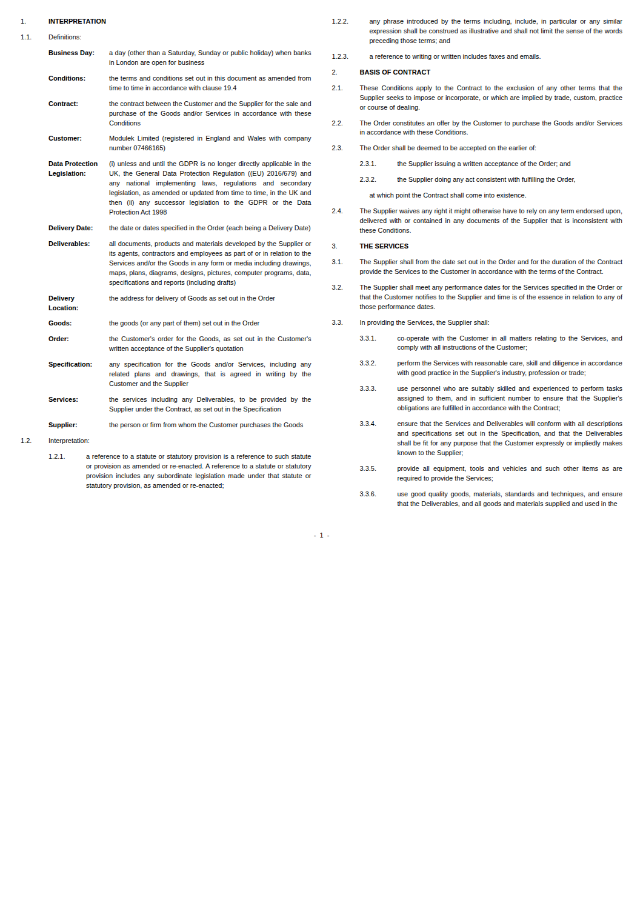1.
INTERPRETATION
1.1.
Definitions:
Business Day:
a day (other than a Saturday, Sunday or public holiday) when banks in London are open for business
Conditions:
the terms and conditions set out in this document as amended from time to time in accordance with clause 19.4
Contract:
the contract between the Customer and the Supplier for the sale and purchase of the Goods and/or Services in accordance with these Conditions
Customer:
Modulek Limited (registered in England and Wales with company number 07466165)
Data Protection Legislation:
(i) unless and until the GDPR is no longer directly applicable in the UK, the General Data Protection Regulation ((EU) 2016/679) and any national implementing laws, regulations and secondary legislation, as amended or updated from time to time, in the UK and then (ii) any successor legislation to the GDPR or the Data Protection Act 1998
Delivery Date:
the date or dates specified in the Order (each being a Delivery Date)
Deliverables:
all documents, products and materials developed by the Supplier or its agents, contractors and employees as part of or in relation to the Services and/or the Goods in any form or media including drawings, maps, plans, diagrams, designs, pictures, computer programs, data, specifications and reports (including drafts)
Delivery Location:
the address for delivery of Goods as set out in the Order
Goods:
the goods (or any part of them) set out in the Order
Order:
the Customer's order for the Goods, as set out in the Customer's written acceptance of the Supplier's quotation
Specification:
any specification for the Goods and/or Services, including any related plans and drawings, that is agreed in writing by the Customer and the Supplier
Services:
the services including any Deliverables, to be provided by the Supplier under the Contract, as set out in the Specification
Supplier:
the person or firm from whom the Customer purchases the Goods
1.2.
Interpretation:
1.2.1.
a reference to a statute or statutory provision is a reference to such statute or provision as amended or re-enacted. A reference to a statute or statutory provision includes any subordinate legislation made under that statute or statutory provision, as amended or re-enacted;
1.2.2.
any phrase introduced by the terms including, include, in particular or any similar expression shall be construed as illustrative and shall not limit the sense of the words preceding those terms; and
1.2.3.
a reference to writing or written includes faxes and emails.
2.
BASIS OF CONTRACT
2.1.
These Conditions apply to the Contract to the exclusion of any other terms that the Supplier seeks to impose or incorporate, or which are implied by trade, custom, practice or course of dealing.
2.2.
The Order constitutes an offer by the Customer to purchase the Goods and/or Services in accordance with these Conditions.
2.3.
The Order shall be deemed to be accepted on the earlier of:
2.3.1.
the Supplier issuing a written acceptance of the Order; and
2.3.2.
the Supplier doing any act consistent with fulfilling the Order,
at which point the Contract shall come into existence.
2.4.
The Supplier waives any right it might otherwise have to rely on any term endorsed upon, delivered with or contained in any documents of the Supplier that is inconsistent with these Conditions.
3.
THE SERVICES
3.1.
The Supplier shall from the date set out in the Order and for the duration of the Contract provide the Services to the Customer in accordance with the terms of the Contract.
3.2.
The Supplier shall meet any performance dates for the Services specified in the Order or that the Customer notifies to the Supplier and time is of the essence in relation to any of those performance dates.
3.3.
In providing the Services, the Supplier shall:
3.3.1.
co-operate with the Customer in all matters relating to the Services, and comply with all instructions of the Customer;
3.3.2.
perform the Services with reasonable care, skill and diligence in accordance with good practice in the Supplier's industry, profession or trade;
3.3.3.
use personnel who are suitably skilled and experienced to perform tasks assigned to them, and in sufficient number to ensure that the Supplier's obligations are fulfilled in accordance with the Contract;
3.3.4.
ensure that the Services and Deliverables will conform with all descriptions and specifications set out in the Specification, and that the Deliverables shall be fit for any purpose that the Customer expressly or impliedly makes known to the Supplier;
3.3.5.
provide all equipment, tools and vehicles and such other items as are required to provide the Services;
3.3.6.
use good quality goods, materials, standards and techniques, and ensure that the Deliverables, and all goods and materials supplied and used in the
- 1 -